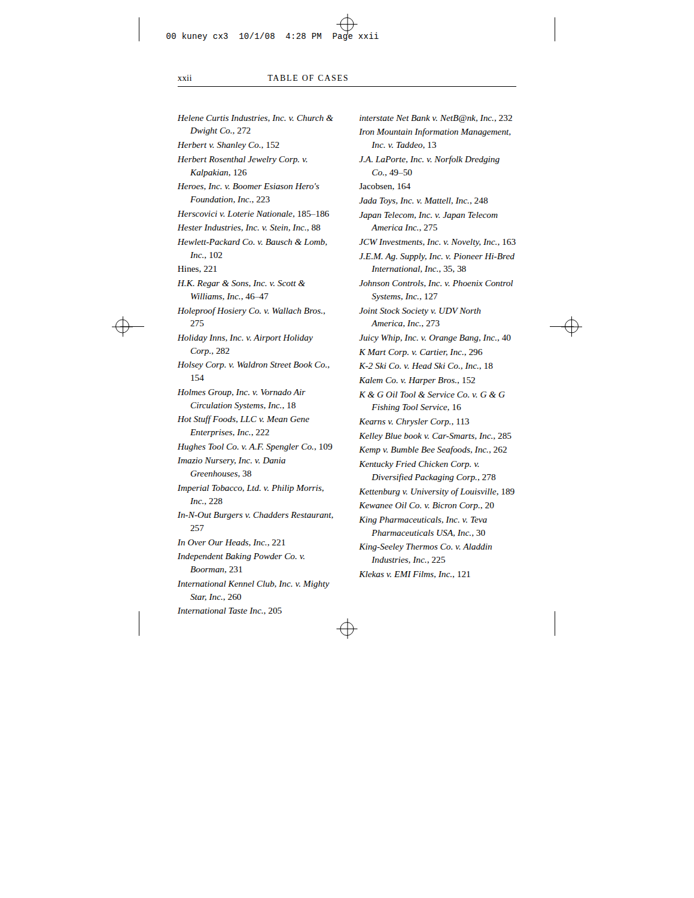00 kuney cx3 10/1/08 4:28 PM Page xxii
xxii TABLE OF CASES
Helene Curtis Industries, Inc. v. Church & Dwight Co., 272
Herbert v. Shanley Co., 152
Herbert Rosenthal Jewelry Corp. v. Kalpakian, 126
Heroes, Inc. v. Boomer Esiason Hero's Foundation, Inc., 223
Herscovici v. Loterie Nationale, 185–186
Hester Industries, Inc. v. Stein, Inc., 88
Hewlett-Packard Co. v. Bausch & Lomb, Inc., 102
Hines, 221
H.K. Regar & Sons, Inc. v. Scott & Williams, Inc., 46–47
Holeproof Hosiery Co. v. Wallach Bros., 275
Holiday Inns, Inc. v. Airport Holiday Corp., 282
Holsey Corp. v. Waldron Street Book Co., 154
Holmes Group, Inc. v. Vornado Air Circulation Systems, Inc., 18
Hot Stuff Foods, LLC v. Mean Gene Enterprises, Inc., 222
Hughes Tool Co. v. A.F. Spengler Co., 109
Imazio Nursery, Inc. v. Dania Greenhouses, 38
Imperial Tobacco, Ltd. v. Philip Morris, Inc., 228
In-N-Out Burgers v. Chadders Restaurant, 257
In Over Our Heads, Inc., 221
Independent Baking Powder Co. v. Boorman, 231
International Kennel Club, Inc. v. Mighty Star, Inc., 260
International Taste Inc., 205
interstate Net Bank v. NetB@nk, Inc., 232
Iron Mountain Information Management, Inc. v. Taddeo, 13
J.A. LaPorte, Inc. v. Norfolk Dredging Co., 49–50
Jacobsen, 164
Jada Toys, Inc. v. Mattell, Inc., 248
Japan Telecom, Inc. v. Japan Telecom America Inc., 275
JCW Investments, Inc. v. Novelty, Inc., 163
J.E.M. Ag. Supply, Inc. v. Pioneer Hi-Bred International, Inc., 35, 38
Johnson Controls, Inc. v. Phoenix Control Systems, Inc., 127
Joint Stock Society v. UDV North America, Inc., 273
Juicy Whip, Inc. v. Orange Bang, Inc., 40
K Mart Corp. v. Cartier, Inc., 296
K-2 Ski Co. v. Head Ski Co., Inc., 18
Kalem Co. v. Harper Bros., 152
K & G Oil Tool & Service Co. v. G & G Fishing Tool Service, 16
Kearns v. Chrysler Corp., 113
Kelley Blue book v. Car-Smarts, Inc., 285
Kemp v. Bumble Bee Seafoods, Inc., 262
Kentucky Fried Chicken Corp. v. Diversified Packaging Corp., 278
Kettenburg v. University of Louisville, 189
Kewanee Oil Co. v. Bicron Corp., 20
King Pharmaceuticals, Inc. v. Teva Pharmaceuticals USA, Inc., 30
King-Seeley Thermos Co. v. Aladdin Industries, Inc., 225
Klekas v. EMI Films, Inc., 121